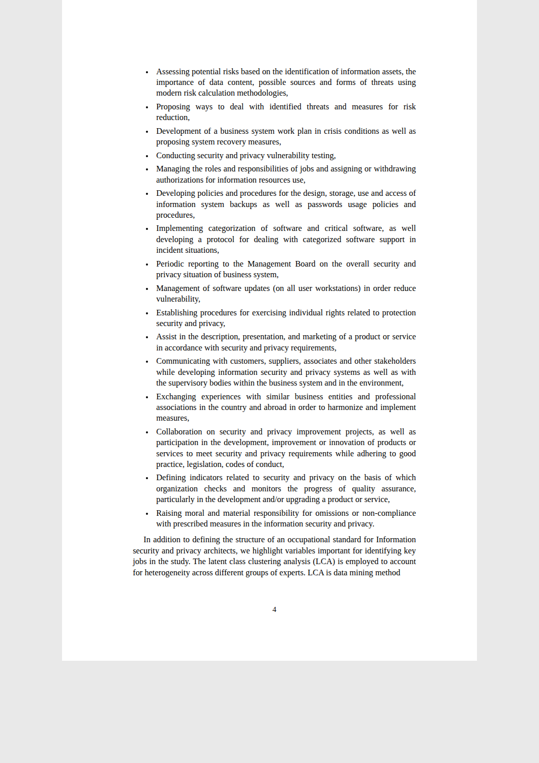Assessing potential risks based on the identification of information assets, the importance of data content, possible sources and forms of threats using modern risk calculation methodologies,
Proposing ways to deal with identified threats and measures for risk reduction,
Development of a business system work plan in crisis conditions as well as proposing system recovery measures,
Conducting security and privacy vulnerability testing,
Managing the roles and responsibilities of jobs and assigning or withdrawing authorizations for information resources use,
Developing policies and procedures for the design, storage, use and access of information system backups as well as passwords usage policies and procedures,
Implementing categorization of software and critical software, as well developing a protocol for dealing with categorized software support in incident situations,
Periodic reporting to the Management Board on the overall security and privacy situation of business system,
Management of software updates (on all user workstations) in order reduce vulnerability,
Establishing procedures for exercising individual rights related to protection security and privacy,
Assist in the description, presentation, and marketing of a product or service in accordance with security and privacy requirements,
Communicating with customers, suppliers, associates and other stakeholders while developing information security and privacy systems as well as with the supervisory bodies within the business system and in the environment,
Exchanging experiences with similar business entities and professional associations in the country and abroad in order to harmonize and implement measures,
Collaboration on security and privacy improvement projects, as well as participation in the development, improvement or innovation of products or services to meet security and privacy requirements while adhering to good practice, legislation, codes of conduct,
Defining indicators related to security and privacy on the basis of which organization checks and monitors the progress of quality assurance, particularly in the development and/or upgrading a product or service,
Raising moral and material responsibility for omissions or non-compliance with prescribed measures in the information security and privacy.
In addition to defining the structure of an occupational standard for Information security and privacy architects, we highlight variables important for identifying key jobs in the study. The latent class clustering analysis (LCA) is employed to account for heterogeneity across different groups of experts. LCA is data mining method
4